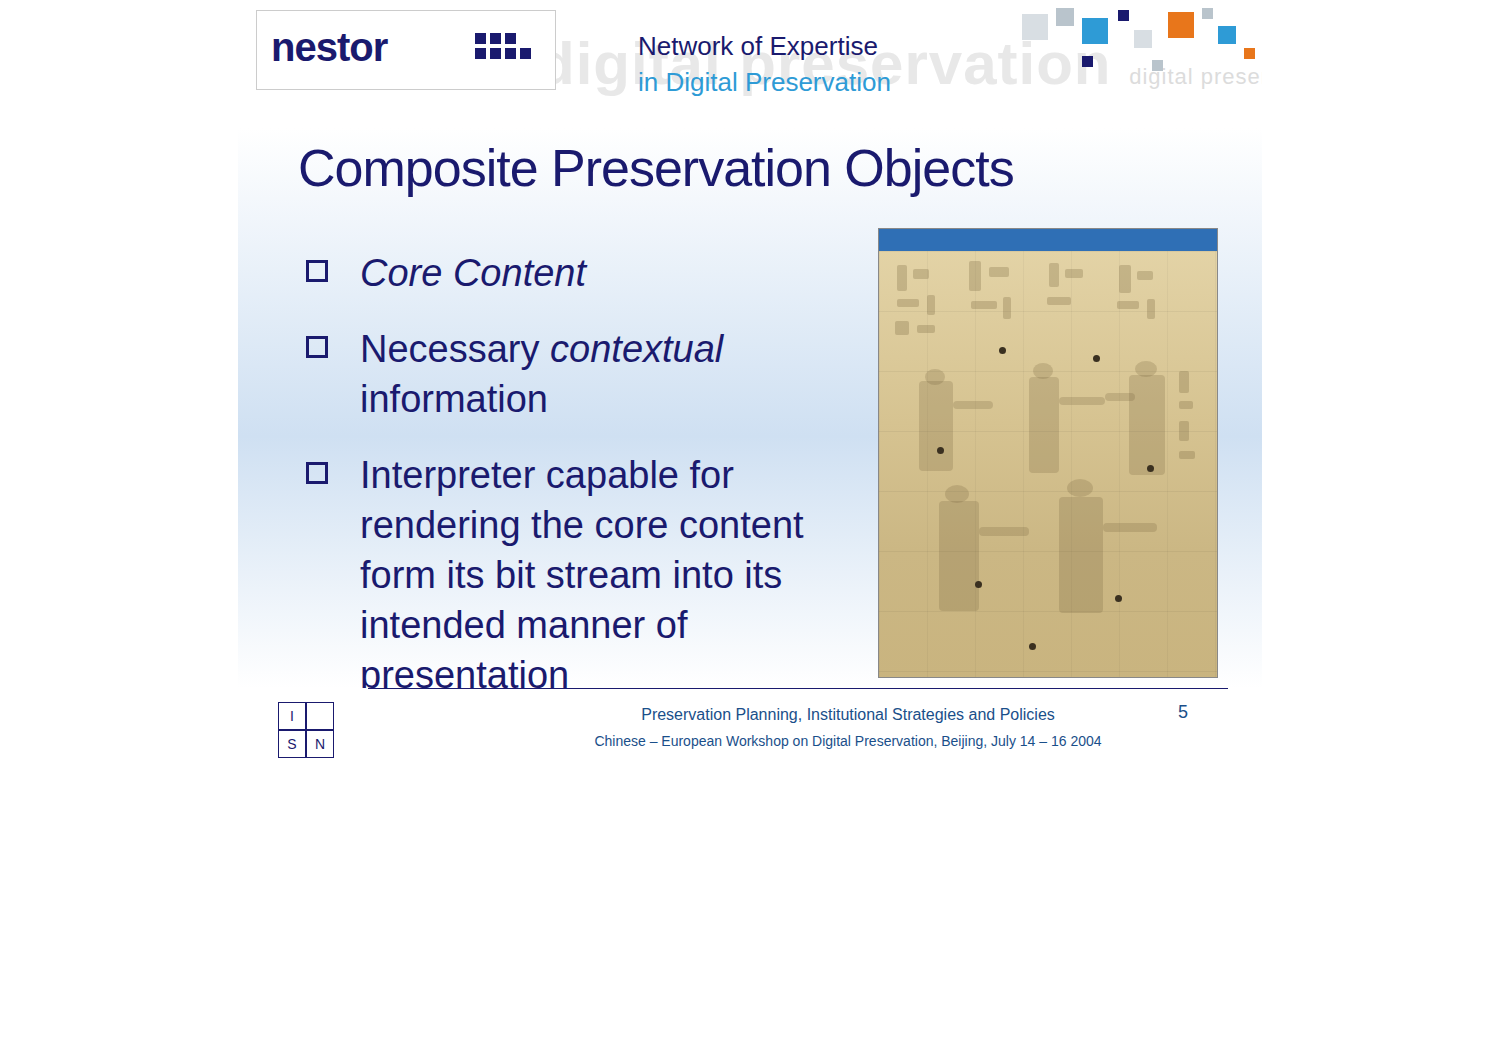digital preservation digital preservation
nestor
Network of Expertise
in Digital Preservation
Composite Preservation Objects
Core Content
Necessary contextual information
Interpreter capable for rendering the core content form its bit stream into its intended manner of presentation
I
S
N
Preservation Planning, Institutional Strategies and Policies
Chinese – European Workshop on Digital Preservation, Beijing, July 14 – 16 2004
5